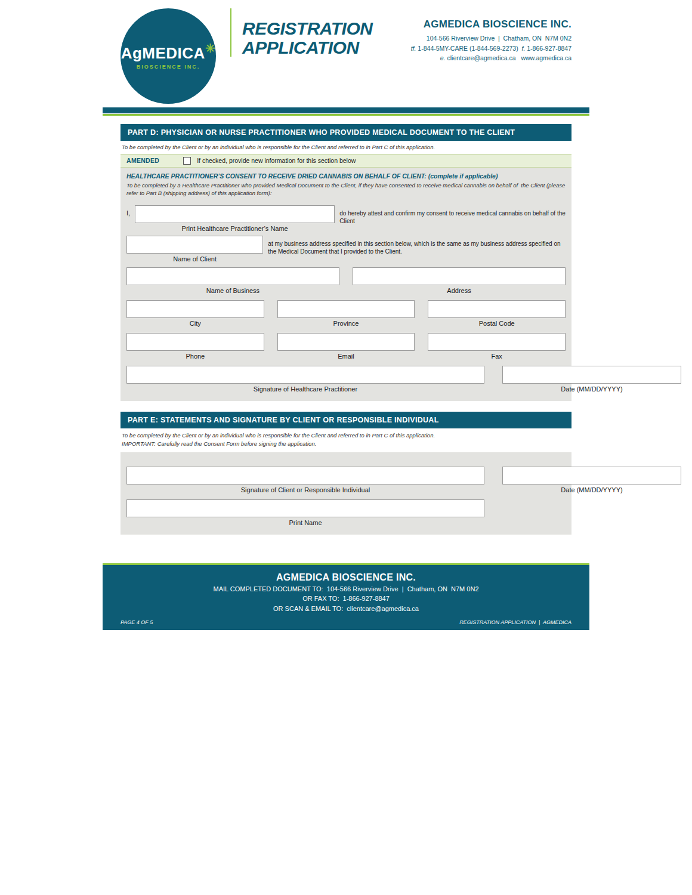AgMEDICA✳
BIOSCIENCE INC.
REGISTRATION
APPLICATION
AGMEDICA BIOSCIENCE INC.
104-566 Riverview Drive | Chatham, ON N7M 0N2
tf. 1-844-5MY-CARE (1-844-569-2273) f. 1-866-927-8847
e. clientcare@agmedica.ca www.agmedica.ca
PART D: PHYSICIAN OR NURSE PRACTITIONER WHO PROVIDED MEDICAL DOCUMENT TO THE CLIENT
To be completed by the Client or by an individual who is responsible for the Client and referred to in Part C of this application.
AMENDED If checked, provide new information for this section below
HEALTHCARE PRACTITIONER’S CONSENT TO RECEIVE DRIED CANNABIS ON BEHALF OF CLIENT: (complete if applicable)
To be completed by a Healthcare Practitioner who provided Medical Document to the Client, if they have consented to receive medical cannabis on behalf of the Client (please refer to Part B (shipping address) of this application form):
I,
Print Healthcare Practitioner’s Name
do hereby attest and confirm my consent to receive medical cannabis on behalf of the Client
Name of Client
at my business address specified in this section below, which is the same as my business address specified on the Medical Document that I provided to the Client.
Name of Business
Address
City
Province
Postal Code
Phone
Email
Fax
Signature of Healthcare Practitioner
Date (MM/DD/YYYY)
PART E: STATEMENTS AND SIGNATURE BY CLIENT OR RESPONSIBLE INDIVIDUAL
To be completed by the Client or by an individual who is responsible for the Client and referred to in Part C of this application.
IMPORTANT: Carefully read the Consent Form before signing the application.
Signature of Client or Responsible Individual
Date (MM/DD/YYYY)
Print Name
AGMEDICA BIOSCIENCE INC.
MAIL COMPLETED DOCUMENT TO: 104-566 Riverview Drive | Chatham, ON N7M 0N2
OR FAX TO: 1-866-927-8847
OR SCAN & EMAIL TO: clientcare@agmedica.ca
PAGE 4 OF 5
REGISTRATION APPLICATION | AGMEDICA